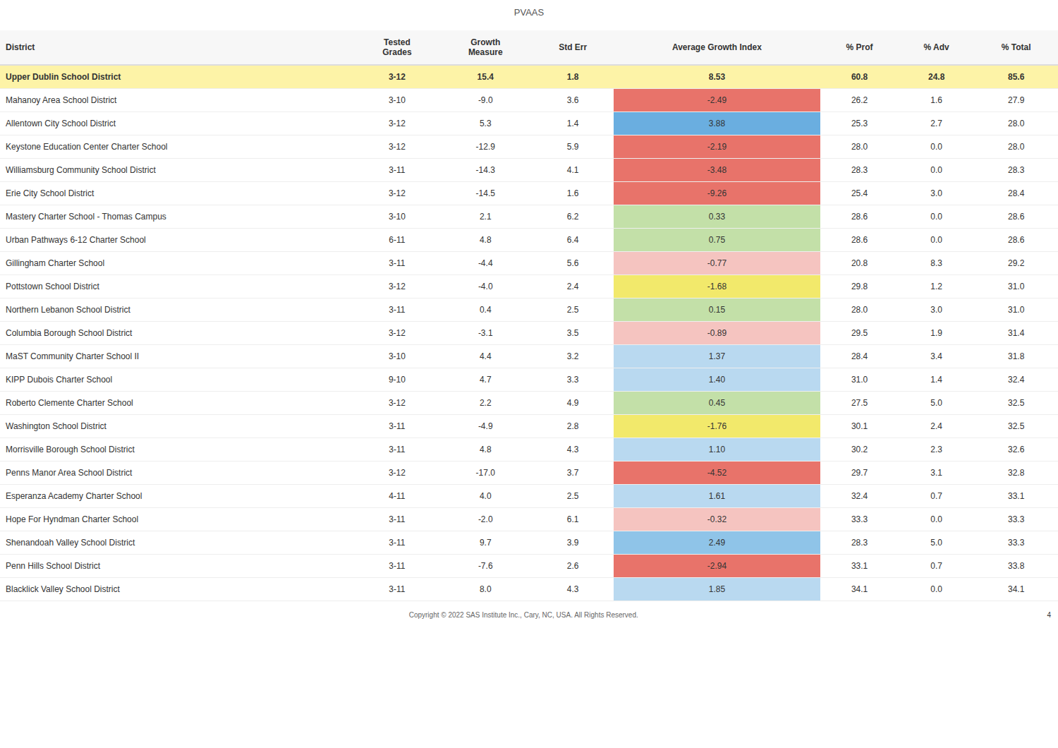PVAAS
| District | Tested Grades | Growth Measure | Std Err | Average Growth Index | % Prof | % Adv | % Total |
| --- | --- | --- | --- | --- | --- | --- | --- |
| Upper Dublin School District | 3-12 | 15.4 | 1.8 | 8.53 | 60.8 | 24.8 | 85.6 |
| Mahanoy Area School District | 3-10 | -9.0 | 3.6 | -2.49 | 26.2 | 1.6 | 27.9 |
| Allentown City School District | 3-12 | 5.3 | 1.4 | 3.88 | 25.3 | 2.7 | 28.0 |
| Keystone Education Center Charter School | 3-12 | -12.9 | 5.9 | -2.19 | 28.0 | 0.0 | 28.0 |
| Williamsburg Community School District | 3-11 | -14.3 | 4.1 | -3.48 | 28.3 | 0.0 | 28.3 |
| Erie City School District | 3-12 | -14.5 | 1.6 | -9.26 | 25.4 | 3.0 | 28.4 |
| Mastery Charter School - Thomas Campus | 3-10 | 2.1 | 6.2 | 0.33 | 28.6 | 0.0 | 28.6 |
| Urban Pathways 6-12 Charter School | 6-11 | 4.8 | 6.4 | 0.75 | 28.6 | 0.0 | 28.6 |
| Gillingham Charter School | 3-11 | -4.4 | 5.6 | -0.77 | 20.8 | 8.3 | 29.2 |
| Pottstown School District | 3-12 | -4.0 | 2.4 | -1.68 | 29.8 | 1.2 | 31.0 |
| Northern Lebanon School District | 3-11 | 0.4 | 2.5 | 0.15 | 28.0 | 3.0 | 31.0 |
| Columbia Borough School District | 3-12 | -3.1 | 3.5 | -0.89 | 29.5 | 1.9 | 31.4 |
| MaST Community Charter School II | 3-10 | 4.4 | 3.2 | 1.37 | 28.4 | 3.4 | 31.8 |
| KIPP Dubois Charter School | 9-10 | 4.7 | 3.3 | 1.40 | 31.0 | 1.4 | 32.4 |
| Roberto Clemente Charter School | 3-12 | 2.2 | 4.9 | 0.45 | 27.5 | 5.0 | 32.5 |
| Washington School District | 3-11 | -4.9 | 2.8 | -1.76 | 30.1 | 2.4 | 32.5 |
| Morrisville Borough School District | 3-11 | 4.8 | 4.3 | 1.10 | 30.2 | 2.3 | 32.6 |
| Penns Manor Area School District | 3-12 | -17.0 | 3.7 | -4.52 | 29.7 | 3.1 | 32.8 |
| Esperanza Academy Charter School | 4-11 | 4.0 | 2.5 | 1.61 | 32.4 | 0.7 | 33.1 |
| Hope For Hyndman Charter School | 3-11 | -2.0 | 6.1 | -0.32 | 33.3 | 0.0 | 33.3 |
| Shenandoah Valley School District | 3-11 | 9.7 | 3.9 | 2.49 | 28.3 | 5.0 | 33.3 |
| Penn Hills School District | 3-11 | -7.6 | 2.6 | -2.94 | 33.1 | 0.7 | 33.8 |
| Blacklick Valley School District | 3-11 | 8.0 | 4.3 | 1.85 | 34.1 | 0.0 | 34.1 |
Copyright © 2022 SAS Institute Inc., Cary, NC, USA. All Rights Reserved. 4